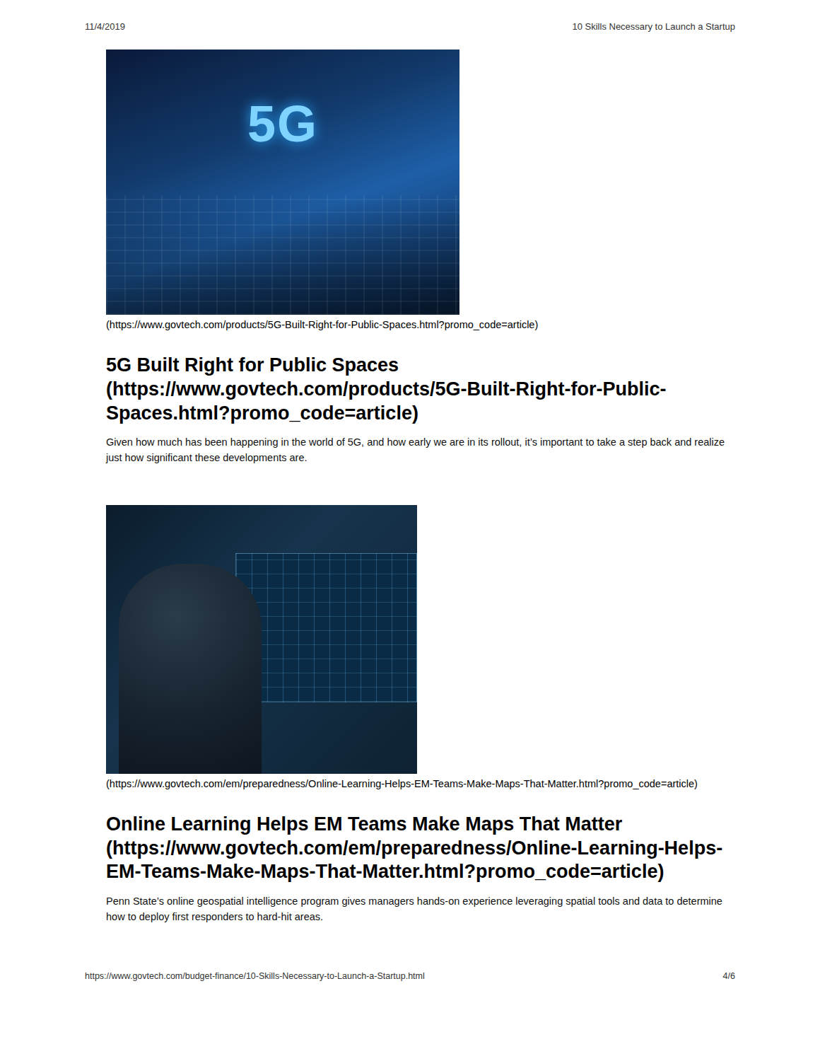11/4/2019 10 Skills Necessary to Launch a Startup
(https://www.govtech.com/products/5G-Built-Right-for-Public-Spaces.html?promo_code=article)
5G Built Right for Public Spaces (https://www.govtech.com/products/5G-Built-Right-for-Public-Spaces.html?promo_code=article)
Given how much has been happening in the world of 5G, and how early we are in its rollout, it’s important to take a step back and realize just how significant these developments are.
(https://www.govtech.com/em/preparedness/Online-Learning-Helps-EM-Teams-Make-Maps-That-Matter.html?promo_code=article)
Online Learning Helps EM Teams Make Maps That Matter (https://www.govtech.com/em/preparedness/Online-Learning-Helps-EM-Teams-Make-Maps-That-Matter.html?promo_code=article)
Penn State’s online geospatial intelligence program gives managers hands-on experience leveraging spatial tools and data to determine how to deploy first responders to hard-hit areas.
https://www.govtech.com/budget-finance/10-Skills-Necessary-to-Launch-a-Startup.html 4/6